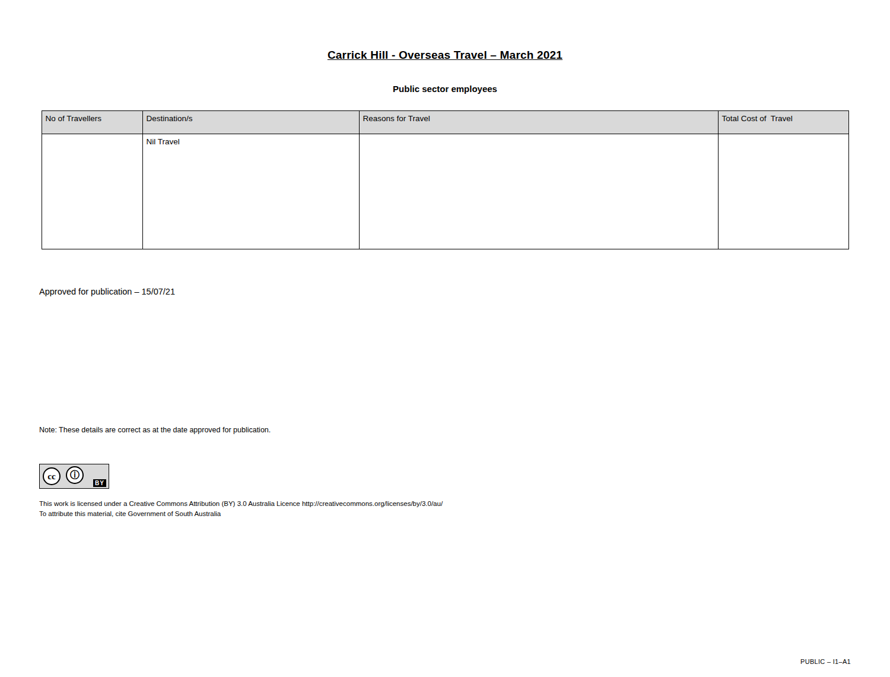Carrick Hill - Overseas Travel – March 2021
Public sector employees
| No of Travellers | Destination/s | Reasons for Travel | Total Cost of Travel |
| --- | --- | --- | --- |
| | Nil Travel | | |
Approved for publication – 15/07/21
Note: These details are correct as at the date approved for publication.
cc ⓘ BY
This work is licensed under a Creative Commons Attribution (BY) 3.0 Australia Licence http://creativecommons.org/licenses/by/3.0/au/
To attribute this material, cite Government of South Australia
PUBLIC – I1–A1